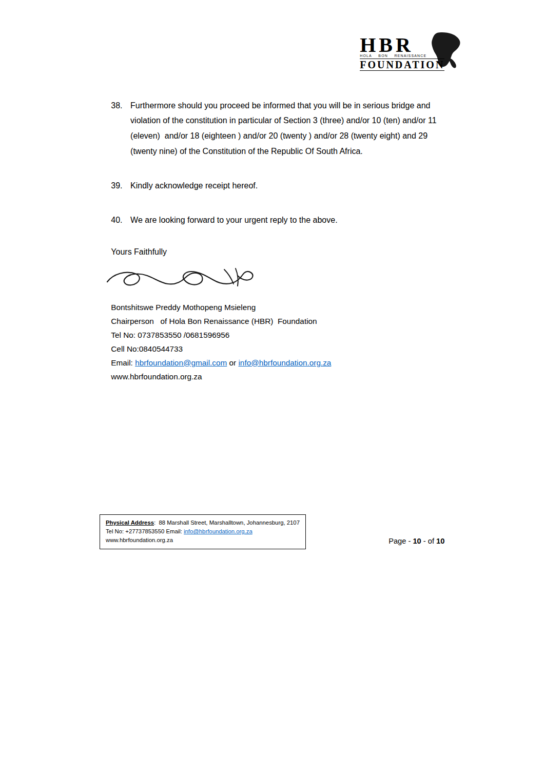HBR
HOLA BON RENAISSANCE
FOUNDATION
38. Furthermore should you proceed be informed that you will be in serious bridge and violation of the constitution in particular of Section 3 (three) and/or 10 (ten) and/or 11 (eleven) and/or 18 (eighteen ) and/or 20 (twenty ) and/or 28 (twenty eight) and 29 (twenty nine) of the Constitution of the Republic Of South Africa.
39. Kindly acknowledge receipt hereof.
40. We are looking forward to your urgent reply to the above.
Yours Faithfully
Bontshitswe Preddy Mothopeng Msieleng
Chairperson of Hola Bon Renaissance (HBR) Foundation
Tel No: 0737853550 /0681596956
Cell No:0840544733
Email: hbrfoundation@gmail.com or info@hbrfoundation.org.za
www.hbrfoundation.org.za
Physical Address: 88 Marshall Street, Marshalltown, Johannesburg, 2107
Tel No: +27737853550 Email: info@hbrfoundation.org.za
www.hbrfoundation.org.za
Page - 10 - of 10